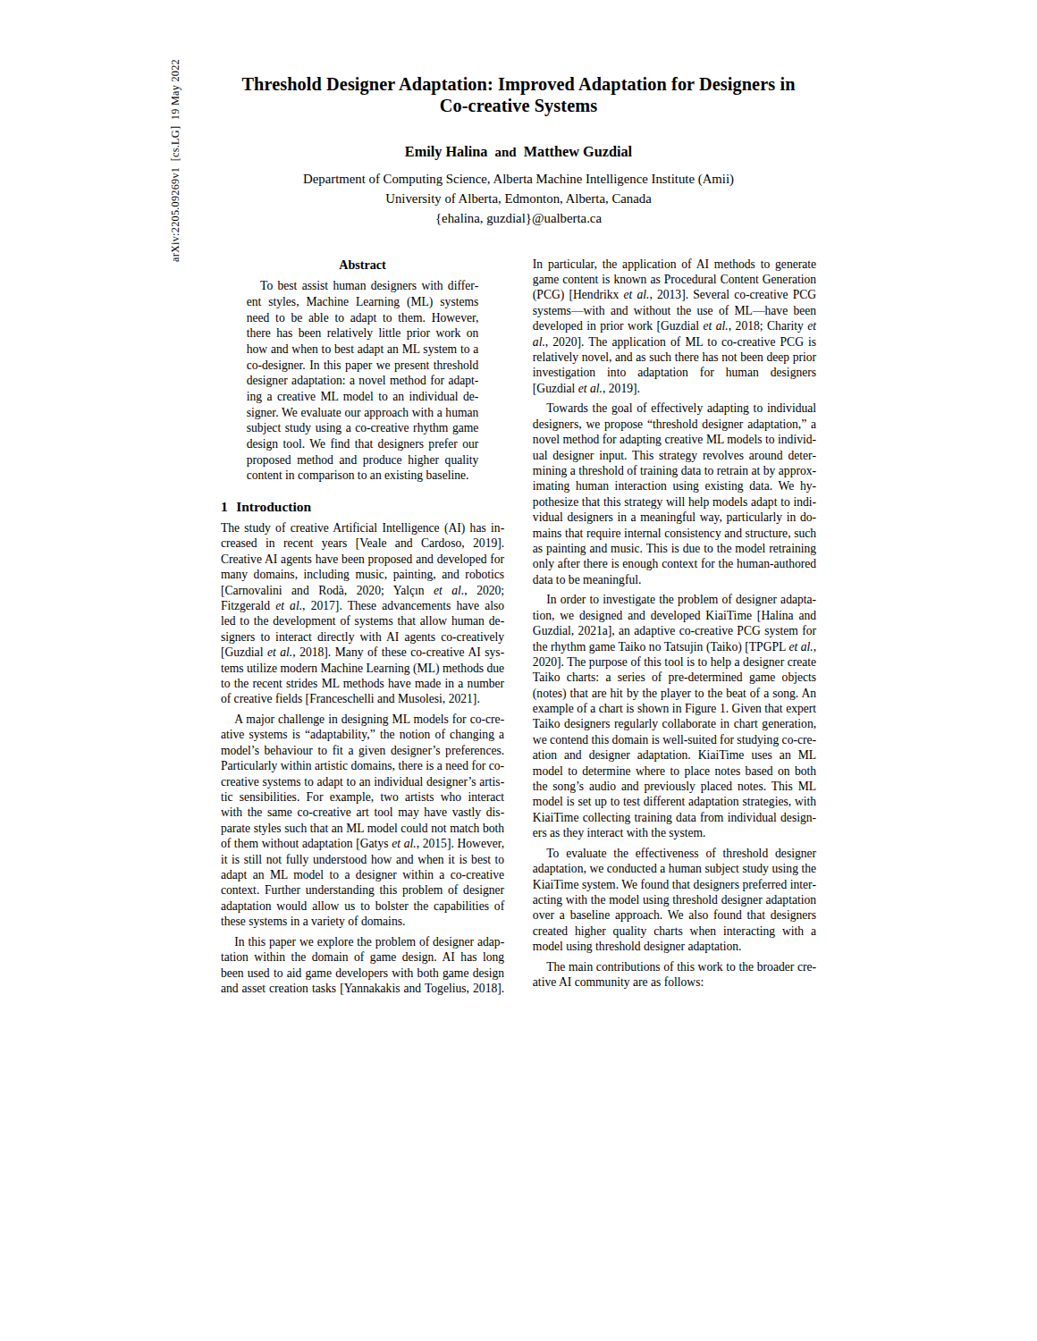arXiv:2205.09269v1 [cs.LG] 19 May 2022
Threshold Designer Adaptation: Improved Adaptation for Designers in
Co-creative Systems
Emily Halina and Matthew Guzdial
Department of Computing Science, Alberta Machine Intelligence Institute (Amii)
University of Alberta, Edmonton, Alberta, Canada
{ehalina, guzdial}@ualberta.ca
Abstract
To best assist human designers with different styles, Machine Learning (ML) systems need to be able to adapt to them. However, there has been relatively little prior work on how and when to best adapt an ML system to a co-designer. In this paper we present threshold designer adaptation: a novel method for adapting a creative ML model to an individual designer. We evaluate our approach with a human subject study using a co-creative rhythm game design tool. We find that designers prefer our proposed method and produce higher quality content in comparison to an existing baseline.
1 Introduction
The study of creative Artificial Intelligence (AI) has increased in recent years [Veale and Cardoso, 2019]. Creative AI agents have been proposed and developed for many domains, including music, painting, and robotics [Carnovalini and Rodà, 2020; Yalçın et al., 2020; Fitzgerald et al., 2017]. These advancements have also led to the development of systems that allow human designers to interact directly with AI agents co-creatively [Guzdial et al., 2018]. Many of these co-creative AI systems utilize modern Machine Learning (ML) methods due to the recent strides ML methods have made in a number of creative fields [Franceschelli and Musolesi, 2021].
A major challenge in designing ML models for co-creative systems is “adaptability,” the notion of changing a model’s behaviour to fit a given designer’s preferences. Particularly within artistic domains, there is a need for co-creative systems to adapt to an individual designer’s artistic sensibilities. For example, two artists who interact with the same co-creative art tool may have vastly disparate styles such that an ML model could not match both of them without adaptation [Gatys et al., 2015]. However, it is still not fully understood how and when it is best to adapt an ML model to a designer within a co-creative context. Further understanding this problem of designer adaptation would allow us to bolster the capabilities of these systems in a variety of domains.
In this paper we explore the problem of designer adaptation within the domain of game design. AI has long been used to aid game developers with both game design and asset creation tasks [Yannakakis and Togelius, 2018]. In particular, the application of AI methods to generate game content is known as Procedural Content Generation (PCG) [Hendrikx et al., 2013]. Several co-creative PCG systems—with and without the use of ML—have been developed in prior work [Guzdial et al., 2018; Charity et al., 2020]. The application of ML to co-creative PCG is relatively novel, and as such there has not been deep prior investigation into adaptation for human designers [Guzdial et al., 2019].
Towards the goal of effectively adapting to individual designers, we propose “threshold designer adaptation,” a novel method for adapting creative ML models to individual designer input. This strategy revolves around determining a threshold of training data to retrain at by approximating human interaction using existing data. We hypothesize that this strategy will help models adapt to individual designers in a meaningful way, particularly in domains that require internal consistency and structure, such as painting and music. This is due to the model retraining only after there is enough context for the human-authored data to be meaningful.
In order to investigate the problem of designer adaptation, we designed and developed KiaiTime [Halina and Guzdial, 2021a], an adaptive co-creative PCG system for the rhythm game Taiko no Tatsujin (Taiko) [TPGPL et al., 2020]. The purpose of this tool is to help a designer create Taiko charts: a series of pre-determined game objects (notes) that are hit by the player to the beat of a song. An example of a chart is shown in Figure 1. Given that expert Taiko designers regularly collaborate in chart generation, we contend this domain is well-suited for studying co-creation and designer adaptation. KiaiTime uses an ML model to determine where to place notes based on both the song’s audio and previously placed notes. This ML model is set up to test different adaptation strategies, with KiaiTime collecting training data from individual designers as they interact with the system.
To evaluate the effectiveness of threshold designer adaptation, we conducted a human subject study using the KiaiTime system. We found that designers preferred interacting with the model using threshold designer adaptation over a baseline approach. We also found that designers created higher quality charts when interacting with a model using threshold designer adaptation.
The main contributions of this work to the broader creative AI community are as follows: